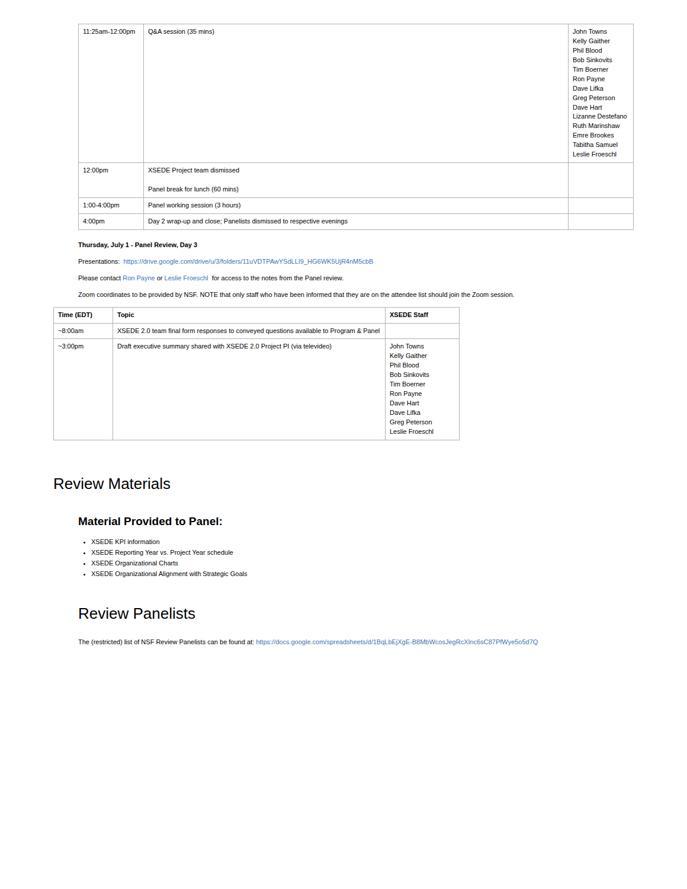| 11:25am-12:00pm | Q&A session (35 mins) | John Towns Kelly Gaither Phil Blood Bob Sinkovits Tim Boerner Ron Payne Dave Lifka Greg Peterson Dave Hart Lizanne Destefano Ruth Marinshaw Emre Brookes Tabitha Samuel Leslie Froeschl |
| 12:00pm | XSEDE Project team dismissed Panel break for lunch (60 mins) | |
| 1:00-4:00pm | Panel working session (3 hours) | |
| 4:00pm | Day 2 wrap-up and close; Panelists dismissed to respective evenings | |
Thursday, July 1 - Panel Review, Day 3
Presentations: https://drive.google.com/drive/u/3/folders/11uVDTPAwYSdLLI9_HG6WK5UjR4nM5cbB
Please contact Ron Payne or Leslie Froeschl for access to the notes from the Panel review.
Zoom coordinates to be provided by NSF. NOTE that only staff who have been informed that they are on the attendee list should join the Zoom session.
| Time (EDT) | Topic | XSEDE Staff |
| --- | --- | --- |
| ~8:00am | XSEDE 2.0 team final form responses to conveyed questions available to Program & Panel | |
| ~3:00pm | Draft executive summary shared with XSEDE 2.0 Project PI (via televideo) | John Towns Kelly Gaither Phil Blood Bob Sinkovits Tim Boerner Ron Payne Dave Hart Dave Lifka Greg Peterson Leslie Froeschl |
Review Materials
Material Provided to Panel:
XSEDE KPI information
XSEDE Reporting Year vs. Project Year schedule
XSEDE Organizational Charts
XSEDE Organizational Alignment with Strategic Goals
Review Panelists
The (restricted) list of NSF Review Panelists can be found at: https://docs.google.com/spreadsheets/d/1BqLbEjXgE-B8MbWcosJegRcXInc6sC87PfWye5o5d7Q